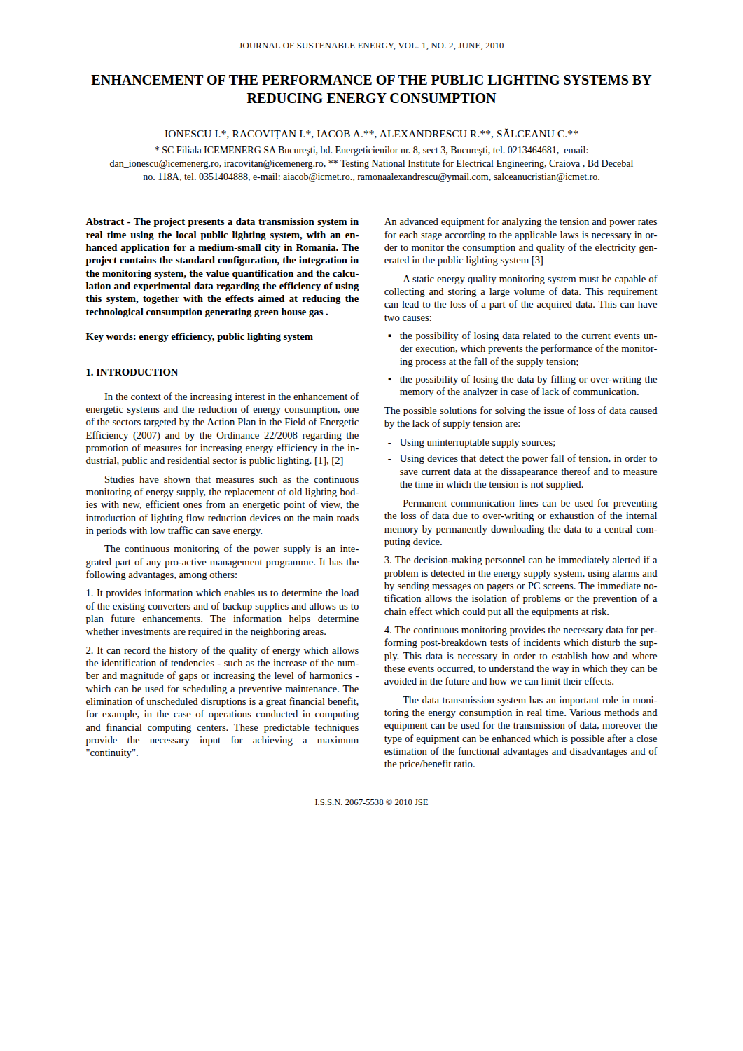JOURNAL OF SUSTENABLE ENERGY, VOL. 1, NO. 2, JUNE, 2010
Enhancement of the Performance of the Public Lighting Systems by Reducing Energy Consumption
IONESCU I.*, RACOVIȚAN I.*, IACOB A.**, ALEXANDRESCU R.**, SĂLCEANU C.**
* SC Filiala ICEMENERG SA Bucureşti, bd. Energeticienilor nr. 8, sect 3, Bucureşti, tel. 0213464681, email: dan_ionescu@icemenerg.ro, iracovitan@icemenerg.ro, ** Testing National Institute for Electrical Engineering, Craiova , Bd Decebal no. 118A, tel. 0351404888, e-mail: aiacob@icmet.ro., ramonaalexandrescu@ymail.com, salceanucristian@icmet.ro.
Abstract - The project presents a data transmission system in real time using the local public lighting system, with an enhanced application for a medium-small city in Romania. The project contains the standard configuration, the integration in the monitoring system, the value quantification and the calculation and experimental data regarding the efficiency of using this system, together with the effects aimed at reducing the technological consumption generating green house gas .
Key words: energy efficiency, public lighting system
1. Introduction
In the context of the increasing interest in the enhancement of energetic systems and the reduction of energy consumption, one of the sectors targeted by the Action Plan in the Field of Energetic Efficiency (2007) and by the Ordinance 22/2008 regarding the promotion of measures for increasing energy efficiency in the industrial, public and residential sector is public lighting. [1], [2]
Studies have shown that measures such as the continuous monitoring of energy supply, the replacement of old lighting bodies with new, efficient ones from an energetic point of view, the introduction of lighting flow reduction devices on the main roads in periods with low traffic can save energy.
The continuous monitoring of the power supply is an integrated part of any pro-active management programme. It has the following advantages, among others:
1. It provides information which enables us to determine the load of the existing converters and of backup supplies and allows us to plan future enhancements. The information helps determine whether investments are required in the neighboring areas.
2. It can record the history of the quality of energy which allows the identification of tendencies - such as the increase of the number and magnitude of gaps or increasing the level of harmonics - which can be used for scheduling a preventive maintenance. The elimination of unscheduled disruptions is a great financial benefit, for example, in the case of operations conducted in computing and financial computing centers. These predictable techniques provide the necessary input for achieving a maximum "continuity".
An advanced equipment for analyzing the tension and power rates for each stage according to the applicable laws is necessary in order to monitor the consumption and quality of the electricity generated in the public lighting system [3]
A static energy quality monitoring system must be capable of collecting and storing a large volume of data. This requirement can lead to the loss of a part of the acquired data. This can have two causes:
the possibility of losing data related to the current events under execution, which prevents the performance of the monitoring process at the fall of the supply tension;
the possibility of losing the data by filling or over-writing the memory of the analyzer in case of lack of communication.
The possible solutions for solving the issue of loss of data caused by the lack of supply tension are:
Using uninterruptable supply sources;
Using devices that detect the power fall of tension, in order to save current data at the dissapearance thereof and to measure the time in which the tension is not supplied.
Permanent communication lines can be used for preventing the loss of data due to over-writing or exhaustion of the internal memory by permanently downloading the data to a central computing device.
3. The decision-making personnel can be immediately alerted if a problem is detected in the energy supply system, using alarms and by sending messages on pagers or PC screens. The immediate notification allows the isolation of problems or the prevention of a chain effect which could put all the equipments at risk.
4. The continuous monitoring provides the necessary data for performing post-breakdown tests of incidents which disturb the supply. This data is necessary in order to establish how and where these events occurred, to understand the way in which they can be avoided in the future and how we can limit their effects.
The data transmission system has an important role in monitoring the energy consumption in real time. Various methods and equipment can be used for the transmission of data, moreover the type of equipment can be enhanced which is possible after a close estimation of the functional advantages and disadvantages and of the price/benefit ratio.
I.S.S.N. 2067-5538 © 2010 JSE